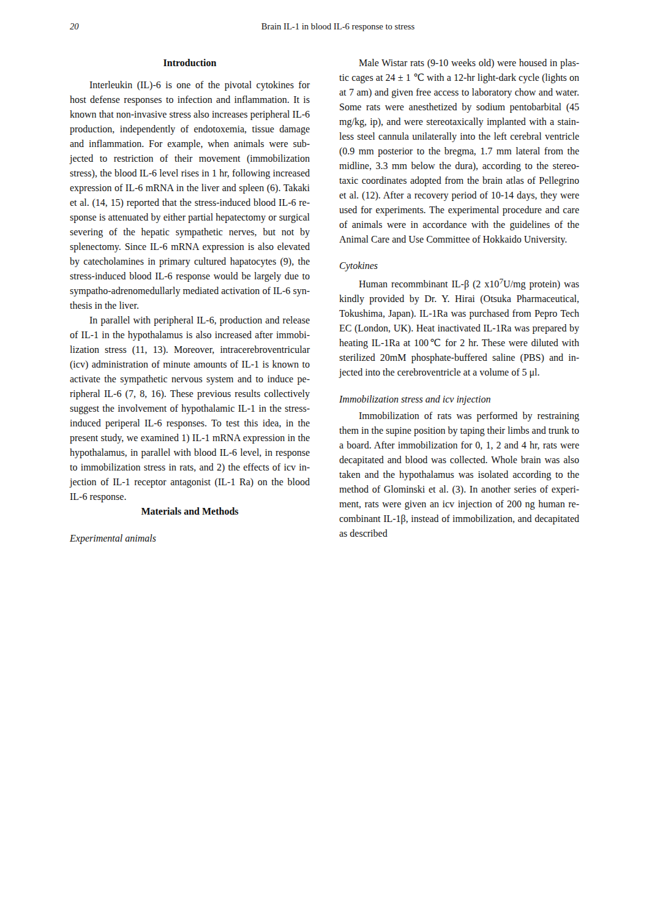20 Brain IL-1 in blood IL-6 response to stress
Introduction
Interleukin (IL)-6 is one of the pivotal cytokines for host defense responses to infection and inflammation. It is known that non-invasive stress also increases peripheral IL-6 production, independently of endotoxemia, tissue damage and inflammation. For example, when animals were subjected to restriction of their movement (immobilization stress), the blood IL-6 level rises in 1 hr, following increased expression of IL-6 mRNA in the liver and spleen (6). Takaki et al. (14, 15) reported that the stress-induced blood IL-6 response is attenuated by either partial hepatectomy or surgical severing of the hepatic sympathetic nerves, but not by splenectomy. Since IL-6 mRNA expression is also elevated by catecholamines in primary cultured hapatocytes (9), the stress-induced blood IL-6 response would be largely due to sympatho-adrenomedullarly mediated activation of IL-6 synthesis in the liver.
In parallel with peripheral IL-6, production and release of IL-1 in the hypothalamus is also increased after immobilization stress (11, 13). Moreover, intracerebroventricular (icv) administration of minute amounts of IL-1 is known to activate the sympathetic nervous system and to induce peripheral IL-6 (7, 8, 16). These previous results collectively suggest the involvement of hypothalamic IL-1 in the stress-induced periperal IL-6 responses. To test this idea, in the present study, we examined 1) IL-1 mRNA expression in the hypothalamus, in parallel with blood IL-6 level, in response to immobilization stress in rats, and 2) the effects of icv injection of IL-1 receptor antagonist (IL-1 Ra) on the blood IL-6 response.
Materials and Methods
Experimental animals
Male Wistar rats (9-10 weeks old) were housed in plastic cages at 24 ± 1 ℃ with a 12-hr light-dark cycle (lights on at 7 am) and given free access to laboratory chow and water. Some rats were anesthetized by sodium pentobarbital (45 mg/kg, ip), and were stereotaxically implanted with a stainless steel cannula unilaterally into the left cerebral ventricle (0.9 mm posterior to the bregma, 1.7 mm lateral from the midline, 3.3 mm below the dura), according to the stereotaxic coordinates adopted from the brain atlas of Pellegrino et al. (12). After a recovery period of 10-14 days, they were used for experiments. The experimental procedure and care of animals were in accordance with the guidelines of the Animal Care and Use Committee of Hokkaido University.
Cytokines
Human recommbinant IL-β (2 x107U/mg protein) was kindly provided by Dr. Y. Hirai (Otsuka Pharmaceutical, Tokushima, Japan). IL-1Ra was purchased from Pepro Tech EC (London, UK). Heat inactivated IL-1Ra was prepared by heating IL-1Ra at 100℃ for 2 hr. These were diluted with sterilized 20mM phosphate-buffered saline (PBS) and injected into the cerebroventricle at a volume of 5 μl.
Immobilization stress and icv injection
Immobilization of rats was performed by restraining them in the supine position by taping their limbs and trunk to a board. After immobilization for 0, 1, 2 and 4 hr, rats were decapitated and blood was collected. Whole brain was also taken and the hypothalamus was isolated according to the method of Glominski et al. (3). In another series of experiment, rats were given an icv injection of 200 ng human recombinant IL-1β, instead of immobilization, and decapitated as described